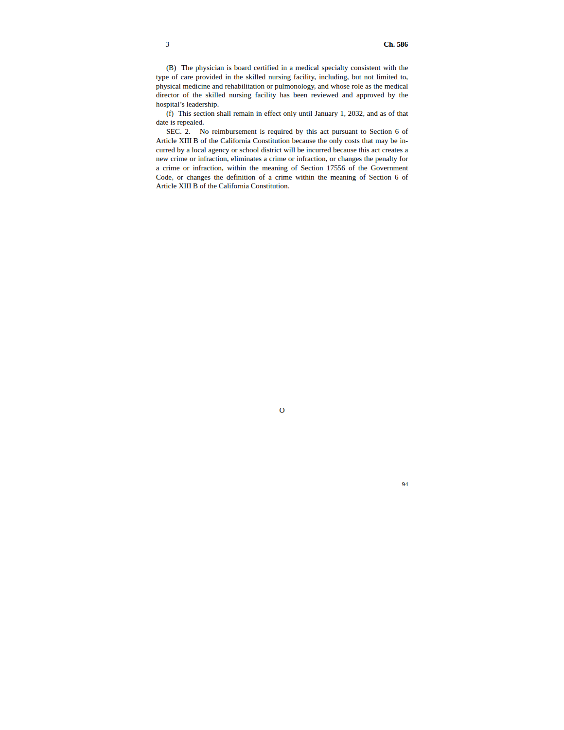— 3 — Ch. 586
(B) The physician is board certified in a medical specialty consistent with the type of care provided in the skilled nursing facility, including, but not limited to, physical medicine and rehabilitation or pulmonology, and whose role as the medical director of the skilled nursing facility has been reviewed and approved by the hospital’s leadership.
(f) This section shall remain in effect only until January 1, 2032, and as of that date is repealed.
SEC. 2. No reimbursement is required by this act pursuant to Section 6 of Article XIII B of the California Constitution because the only costs that may be incurred by a local agency or school district will be incurred because this act creates a new crime or infraction, eliminates a crime or infraction, or changes the penalty for a crime or infraction, within the meaning of Section 17556 of the Government Code, or changes the definition of a crime within the meaning of Section 6 of Article XIII B of the California Constitution.
O
94